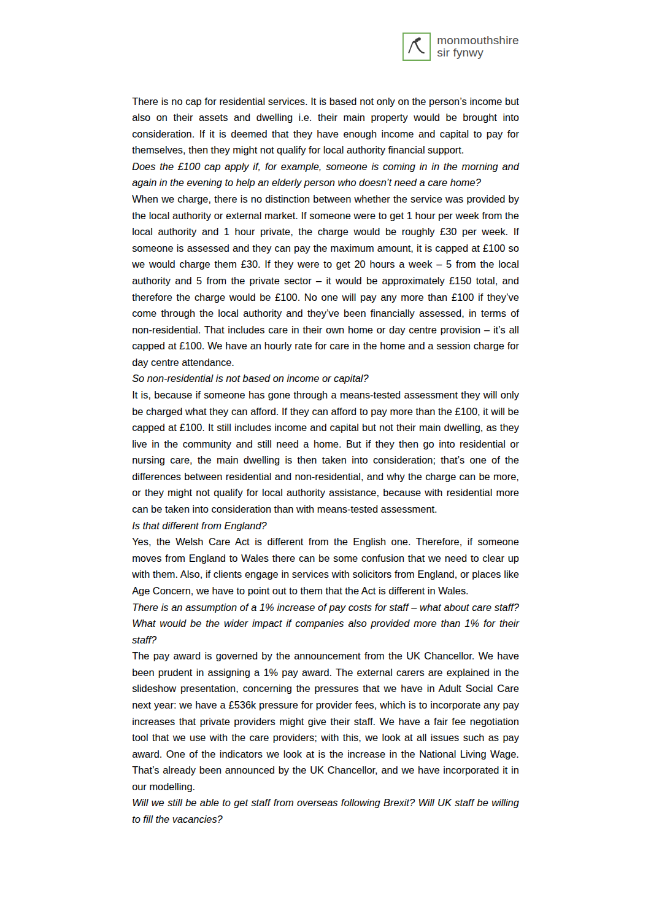monmouthshire
sir fynwy
There is no cap for residential services. It is based not only on the person’s income but also on their assets and dwelling i.e. their main property would be brought into consideration. If it is deemed that they have enough income and capital to pay for themselves, then they might not qualify for local authority financial support.
Does the £100 cap apply if, for example, someone is coming in in the morning and again in the evening to help an elderly person who doesn’t need a care home?
When we charge, there is no distinction between whether the service was provided by the local authority or external market. If someone were to get 1 hour per week from the local authority and 1 hour private, the charge would be roughly £30 per week. If someone is assessed and they can pay the maximum amount, it is capped at £100 so we would charge them £30. If they were to get 20 hours a week – 5 from the local authority and 5 from the private sector – it would be approximately £150 total, and therefore the charge would be £100. No one will pay any more than £100 if they’ve come through the local authority and they’ve been financially assessed, in terms of non-residential. That includes care in their own home or day centre provision – it’s all capped at £100. We have an hourly rate for care in the home and a session charge for day centre attendance.
So non-residential is not based on income or capital?
It is, because if someone has gone through a means-tested assessment they will only be charged what they can afford. If they can afford to pay more than the £100, it will be capped at £100. It still includes income and capital but not their main dwelling, as they live in the community and still need a home. But if they then go into residential or nursing care, the main dwelling is then taken into consideration; that’s one of the differences between residential and non-residential, and why the charge can be more, or they might not qualify for local authority assistance, because with residential more can be taken into consideration than with means-tested assessment.
Is that different from England?
Yes, the Welsh Care Act is different from the English one. Therefore, if someone moves from England to Wales there can be some confusion that we need to clear up with them. Also, if clients engage in services with solicitors from England, or places like Age Concern, we have to point out to them that the Act is different in Wales.
There is an assumption of a 1% increase of pay costs for staff – what about care staff? What would be the wider impact if companies also provided more than 1% for their staff?
The pay award is governed by the announcement from the UK Chancellor. We have been prudent in assigning a 1% pay award. The external carers are explained in the slideshow presentation, concerning the pressures that we have in Adult Social Care next year: we have a £536k pressure for provider fees, which is to incorporate any pay increases that private providers might give their staff. We have a fair fee negotiation tool that we use with the care providers; with this, we look at all issues such as pay award. One of the indicators we look at is the increase in the National Living Wage. That’s already been announced by the UK Chancellor, and we have incorporated it in our modelling.
Will we still be able to get staff from overseas following Brexit? Will UK staff be willing to fill the vacancies?